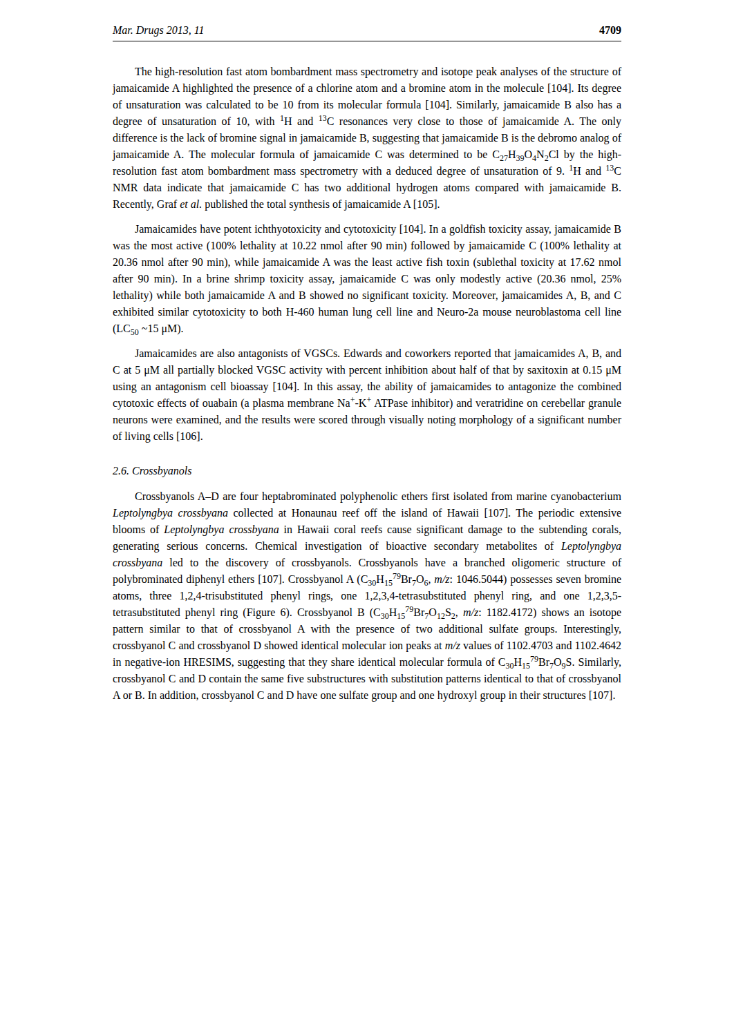Mar. Drugs 2013, 11 4709
The high-resolution fast atom bombardment mass spectrometry and isotope peak analyses of the structure of jamaicamide A highlighted the presence of a chlorine atom and a bromine atom in the molecule [104]. Its degree of unsaturation was calculated to be 10 from its molecular formula [104]. Similarly, jamaicamide B also has a degree of unsaturation of 10, with 1H and 13C resonances very close to those of jamaicamide A. The only difference is the lack of bromine signal in jamaicamide B, suggesting that jamaicamide B is the debromo analog of jamaicamide A. The molecular formula of jamaicamide C was determined to be C27H39O4N2Cl by the high-resolution fast atom bombardment mass spectrometry with a deduced degree of unsaturation of 9. 1H and 13C NMR data indicate that jamaicamide C has two additional hydrogen atoms compared with jamaicamide B. Recently, Graf et al. published the total synthesis of jamaicamide A [105].
Jamaicamides have potent ichthyotoxicity and cytotoxicity [104]. In a goldfish toxicity assay, jamaicamide B was the most active (100% lethality at 10.22 nmol after 90 min) followed by jamaicamide C (100% lethality at 20.36 nmol after 90 min), while jamaicamide A was the least active fish toxin (sublethal toxicity at 17.62 nmol after 90 min). In a brine shrimp toxicity assay, jamaicamide C was only modestly active (20.36 nmol, 25% lethality) while both jamaicamide A and B showed no significant toxicity. Moreover, jamaicamides A, B, and C exhibited similar cytotoxicity to both H-460 human lung cell line and Neuro-2a mouse neuroblastoma cell line (LC50 ~15 μM).
Jamaicamides are also antagonists of VGSCs. Edwards and coworkers reported that jamaicamides A, B, and C at 5 μM all partially blocked VGSC activity with percent inhibition about half of that by saxitoxin at 0.15 μM using an antagonism cell bioassay [104]. In this assay, the ability of jamaicamides to antagonize the combined cytotoxic effects of ouabain (a plasma membrane Na+-K+ ATPase inhibitor) and veratridine on cerebellar granule neurons were examined, and the results were scored through visually noting morphology of a significant number of living cells [106].
2.6. Crossbyanols
Crossbyanols A–D are four heptabrominated polyphenolic ethers first isolated from marine cyanobacterium Leptolyngbya crossbyana collected at Honaunau reef off the island of Hawaii [107]. The periodic extensive blooms of Leptolyngbya crossbyana in Hawaii coral reefs cause significant damage to the subtending corals, generating serious concerns. Chemical investigation of bioactive secondary metabolites of Leptolyngbya crossbyana led to the discovery of crossbyanols. Crossbyanols have a branched oligomeric structure of polybrominated diphenyl ethers [107]. Crossbyanol A (C30H1579Br7O6, m/z: 1046.5044) possesses seven bromine atoms, three 1,2,4-trisubstituted phenyl rings, one 1,2,3,4-tetrasubstituted phenyl ring, and one 1,2,3,5-tetrasubstituted phenyl ring (Figure 6). Crossbyanol B (C30H1579Br7O12S2, m/z: 1182.4172) shows an isotope pattern similar to that of crossbyanol A with the presence of two additional sulfate groups. Interestingly, crossbyanol C and crossbyanol D showed identical molecular ion peaks at m/z values of 1102.4703 and 1102.4642 in negative-ion HRESIMS, suggesting that they share identical molecular formula of C30H1579Br7O9S. Similarly, crossbyanol C and D contain the same five substructures with substitution patterns identical to that of crossbyanol A or B. In addition, crossbyanol C and D have one sulfate group and one hydroxyl group in their structures [107].